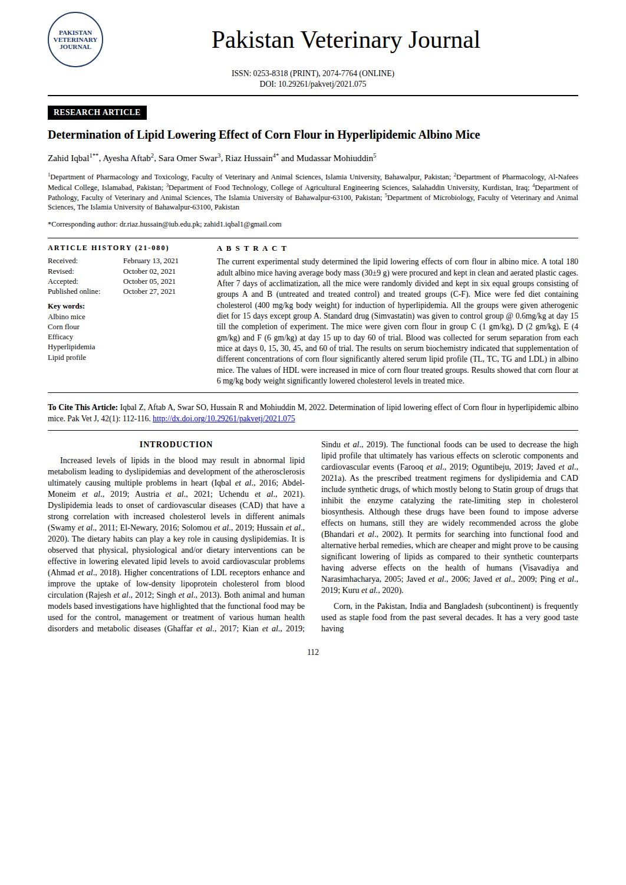PAKISTAN
VETERINARY
JOURNAL
Pakistan Veterinary Journal
ISSN: 0253-8318 (PRINT), 2074-7764 (ONLINE)
DOI: 10.29261/pakvetj/2021.075
RESEARCH ARTICLE
Determination of Lipid Lowering Effect of Corn Flour in Hyperlipidemic Albino Mice
Zahid Iqbal1**, Ayesha Aftab2, Sara Omer Swar3, Riaz Hussain4* and Mudassar Mohiuddin5
1Department of Pharmacology and Toxicology, Faculty of Veterinary and Animal Sciences, Islamia University, Bahawalpur, Pakistan; 2Department of Pharmacology, Al-Nafees Medical College, Islamabad, Pakistan; 3Department of Food Technology, College of Agricultural Engineering Sciences, Salahaddin University, Kurdistan, Iraq; 4Department of Pathology, Faculty of Veterinary and Animal Sciences, The Islamia University of Bahawalpur-63100, Pakistan; 5Department of Microbiology, Faculty of Veterinary and Animal Sciences, The Islamia University of Bahawalpur-63100, Pakistan
*Corresponding author: dr.riaz.hussain@iub.edu.pk; zahid1.iqbal1@gmail.com
ARTICLE HISTORY (21-080)
| Received: | February 13, 2021 |
| Revised: | October 02, 2021 |
| Accepted: | October 05, 2021 |
| Published online: | October 27, 2021 |
Key words: Albino mice
Corn flour
Efficacy
Hyperlipidemia
Lipid profile
A B S T R A C T
The current experimental study determined the lipid lowering effects of corn flour in albino mice. A total 180 adult albino mice having average body mass (30±9 g) were procured and kept in clean and aerated plastic cages. After 7 days of acclimatization, all the mice were randomly divided and kept in six equal groups consisting of groups A and B (untreated and treated control) and treated groups (C-F). Mice were fed diet containing cholesterol (400 mg/kg body weight) for induction of hyperlipidemia. All the groups were given atherogenic diet for 15 days except group A. Standard drug (Simvastatin) was given to control group @ 0.6mg/kg at day 15 till the completion of experiment. The mice were given corn flour in group C (1 gm/kg), D (2 gm/kg), E (4 gm/kg) and F (6 gm/kg) at day 15 up to day 60 of trial. Blood was collected for serum separation from each mice at days 0, 15, 30, 45, and 60 of trial. The results on serum biochemistry indicated that supplementation of different concentrations of corn flour significantly altered serum lipid profile (TL, TC, TG and LDL) in albino mice. The values of HDL were increased in mice of corn flour treated groups. Results showed that corn flour at 6 mg/kg body weight significantly lowered cholesterol levels in treated mice.
To Cite This Article: Iqbal Z, Aftab A, Swar SO, Hussain R and Mohiuddin M, 2022. Determination of lipid lowering effect of Corn flour in hyperlipidemic albino mice. Pak Vet J, 42(1): 112-116. http://dx.doi.org/10.29261/pakvetj/2021.075
INTRODUCTION
Increased levels of lipids in the blood may result in abnormal lipid metabolism leading to dyslipidemias and development of the atherosclerosis ultimately causing multiple problems in heart (Iqbal et al., 2016; Abdel-Moneim et al., 2019; Austria et al., 2021; Uchendu et al., 2021). Dyslipidemia leads to onset of cardiovascular diseases (CAD) that have a strong correlation with increased cholesterol levels in different animals (Swamy et al., 2011; El-Newary, 2016; Solomou et al., 2019; Hussain et al., 2020). The dietary habits can play a key role in causing dyslipidemias. It is observed that physical, physiological and/or dietary interventions can be effective in lowering elevated lipid levels to avoid cardiovascular problems (Ahmad et al., 2018). Higher concentrations of LDL receptors enhance and improve the uptake of low-density lipoprotein cholesterol from blood circulation (Rajesh et al., 2012; Singh et al., 2013). Both animal and human models based investigations have highlighted that the functional food may be used for the control, management or treatment of various human health disorders and metabolic diseases (Ghaffar et al., 2017; Kian et al., 2019; Sindu et al., 2019). The functional foods can be used to decrease the high lipid profile that ultimately has various effects on sclerotic components and cardiovascular events (Farooq et al., 2019; Oguntibeju, 2019; Javed et al., 2021a). As the prescribed treatment regimens for dyslipidemia and CAD include synthetic drugs, of which mostly belong to Statin group of drugs that inhibit the enzyme catalyzing the rate-limiting step in cholesterol biosynthesis. Although these drugs have been found to impose adverse effects on humans, still they are widely recommended across the globe (Bhandari et al., 2002). It permits for searching into functional food and alternative herbal remedies, which are cheaper and might prove to be causing significant lowering of lipids as compared to their synthetic counterparts having adverse effects on the health of humans (Visavadiya and Narasimhacharya, 2005; Javed et al., 2006; Javed et al., 2009; Ping et al., 2019; Kuru et al., 2020).
Corn, in the Pakistan, India and Bangladesh (subcontinent) is frequently used as staple food from the past several decades. It has a very good taste having
112